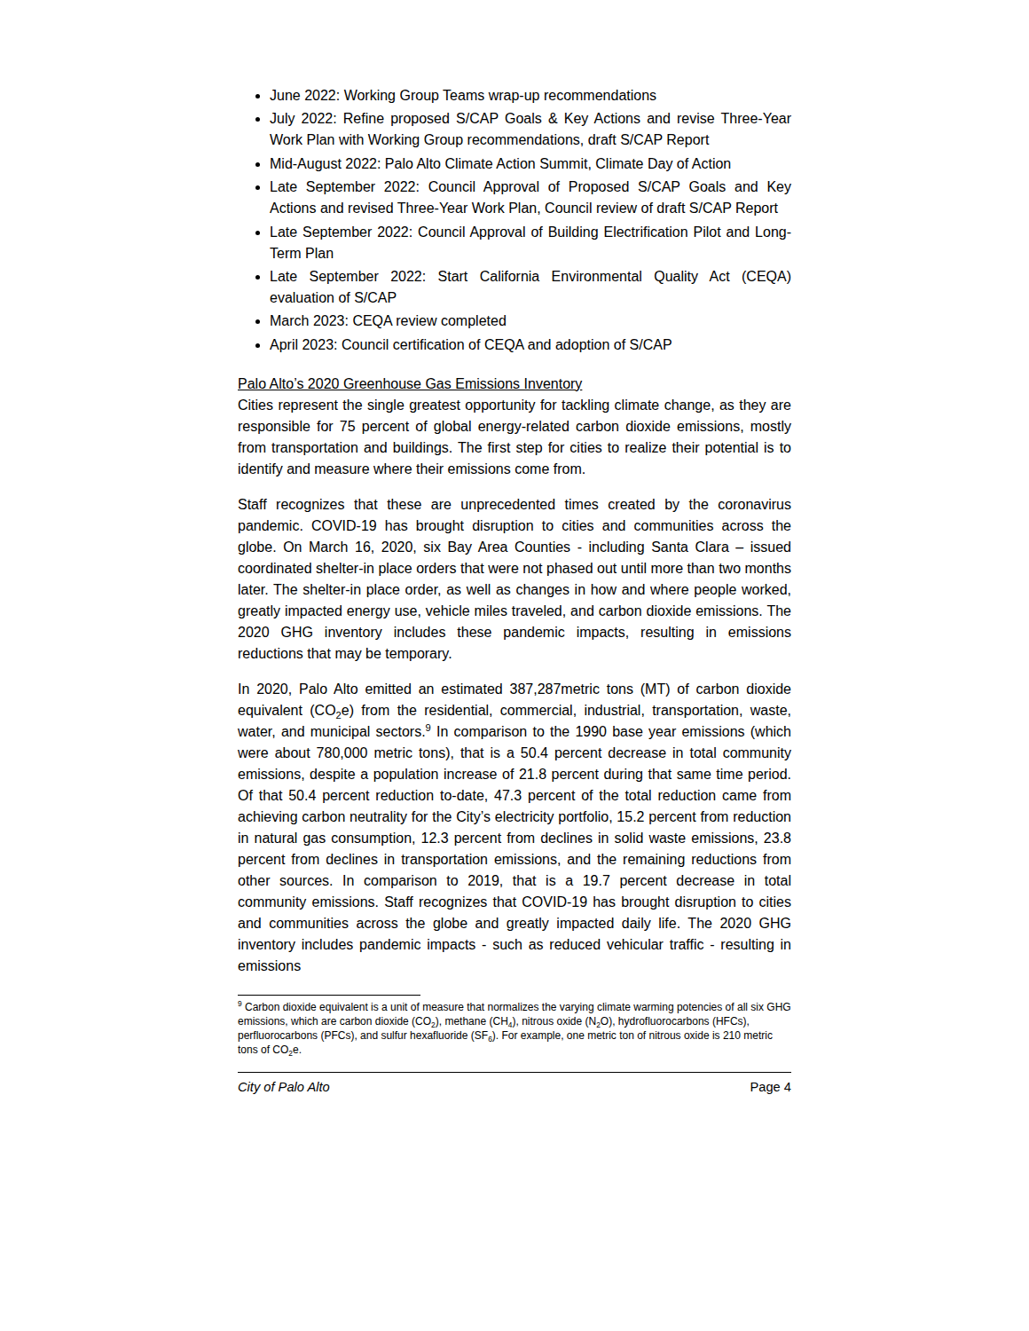June 2022: Working Group Teams wrap-up recommendations
July 2022: Refine proposed S/CAP Goals & Key Actions and revise Three-Year Work Plan with Working Group recommendations, draft S/CAP Report
Mid-August 2022: Palo Alto Climate Action Summit, Climate Day of Action
Late September 2022: Council Approval of Proposed S/CAP Goals and Key Actions and revised Three-Year Work Plan, Council review of draft S/CAP Report
Late September 2022: Council Approval of Building Electrification Pilot and Long-Term Plan
Late September 2022: Start California Environmental Quality Act (CEQA) evaluation of S/CAP
March 2023: CEQA review completed
April 2023: Council certification of CEQA and adoption of S/CAP
Palo Alto’s 2020 Greenhouse Gas Emissions Inventory
Cities represent the single greatest opportunity for tackling climate change, as they are responsible for 75 percent of global energy-related carbon dioxide emissions, mostly from transportation and buildings. The first step for cities to realize their potential is to identify and measure where their emissions come from.
Staff recognizes that these are unprecedented times created by the coronavirus pandemic. COVID-19 has brought disruption to cities and communities across the globe. On March 16, 2020, six Bay Area Counties - including Santa Clara – issued coordinated shelter-in place orders that were not phased out until more than two months later. The shelter-in place order, as well as changes in how and where people worked, greatly impacted energy use, vehicle miles traveled, and carbon dioxide emissions. The 2020 GHG inventory includes these pandemic impacts, resulting in emissions reductions that may be temporary.
In 2020, Palo Alto emitted an estimated 387,287metric tons (MT) of carbon dioxide equivalent (CO2e) from the residential, commercial, industrial, transportation, waste, water, and municipal sectors.9 In comparison to the 1990 base year emissions (which were about 780,000 metric tons), that is a 50.4 percent decrease in total community emissions, despite a population increase of 21.8 percent during that same time period. Of that 50.4 percent reduction to-date, 47.3 percent of the total reduction came from achieving carbon neutrality for the City’s electricity portfolio, 15.2 percent from reduction in natural gas consumption, 12.3 percent from declines in solid waste emissions, 23.8 percent from declines in transportation emissions, and the remaining reductions from other sources. In comparison to 2019, that is a 19.7 percent decrease in total community emissions. Staff recognizes that COVID-19 has brought disruption to cities and communities across the globe and greatly impacted daily life. The 2020 GHG inventory includes pandemic impacts - such as reduced vehicular traffic - resulting in emissions
9 Carbon dioxide equivalent is a unit of measure that normalizes the varying climate warming potencies of all six GHG emissions, which are carbon dioxide (CO2), methane (CH4), nitrous oxide (N2O), hydrofluorocarbons (HFCs), perfluorocarbons (PFCs), and sulfur hexafluoride (SF6). For example, one metric ton of nitrous oxide is 210 metric tons of CO2e.
City of Palo Alto Page 4